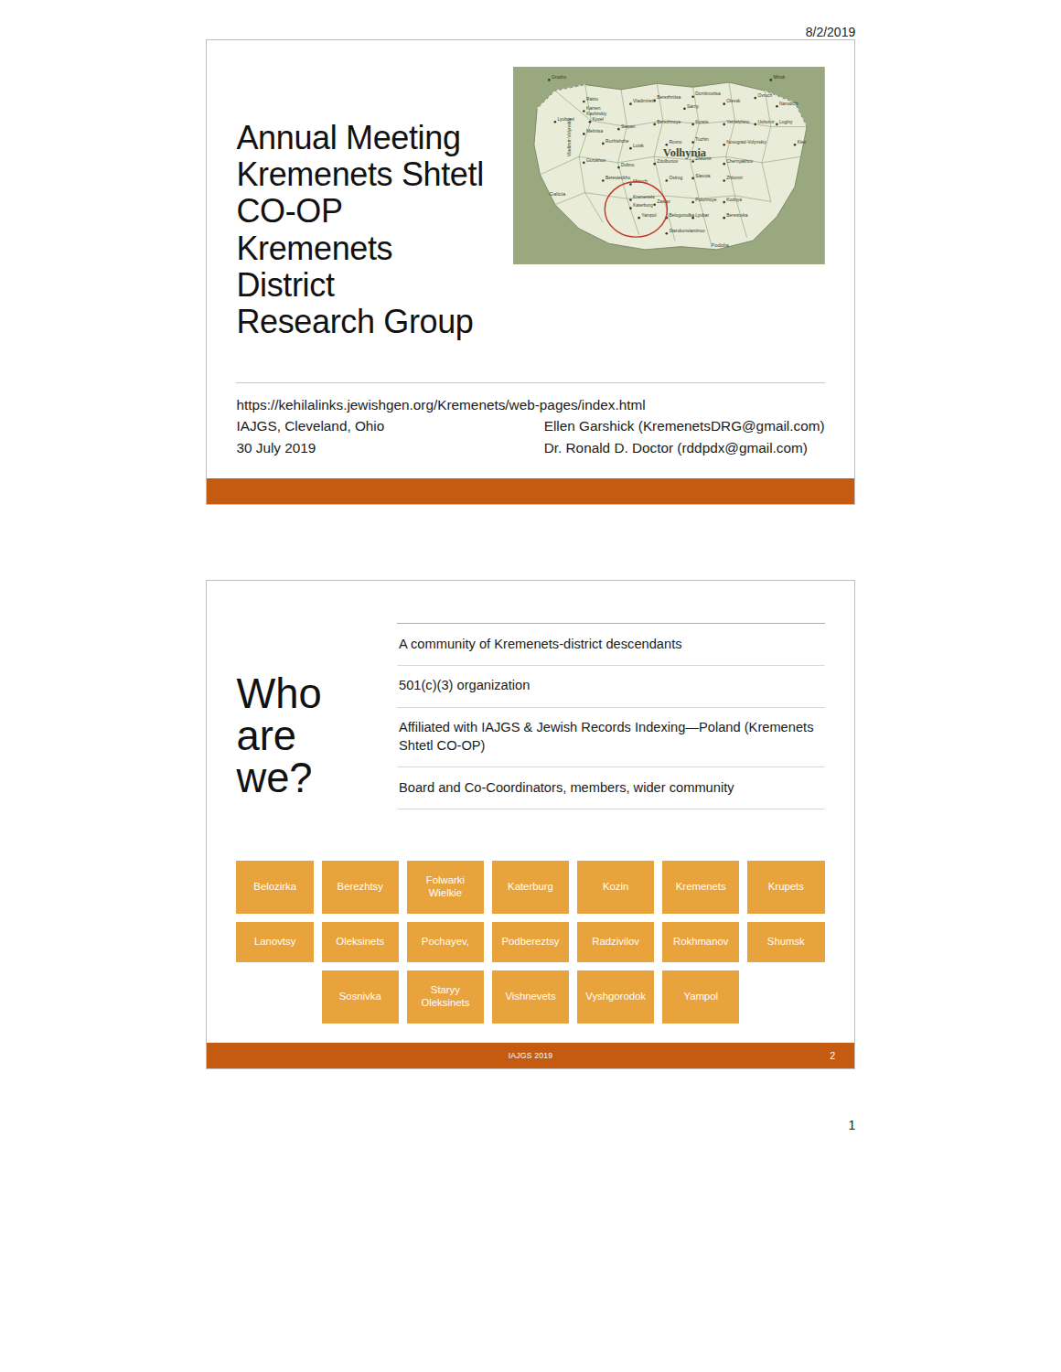8/2/2019
Annual Meeting
Kremenets Shtetl CO-OP
Kremenets District
Research Group
Volhynia Grodno Minsk Ratno Kamen Kashirskiy Vladimirets Berezhnitsa Dombrovitsa Sarny Olevsk Ovruch Narodichi Lyubomi Kovel Melnitsa Stepan Berezhnoye Korets Yemelchino Ushomir Luginy Rozhishche Lutsk Rovno Tuchin Novograd-Volynskiy Kiev Gorokhov Dubno Zdolbunov Zhitomir Chernyakhov Beresteckho Mizoch Ostrog Slavuta Zhitomir Kremenets Katerburg Zaslav Polonnoye Kodnya Yampol Belogorodka Lyubar Berezovka Starokonstantinov Vladimir-Volynskiy Galicia Podolia
https://kehilalinks.jewishgen.org/Kremenets/web-pages/index.html
IAJGS, Cleveland, Ohio
30 July 2019
Ellen Garshick (KremenetsDRG@gmail.com)
Dr. Ronald D. Doctor (rddpdx@gmail.com)
Who
are
we?
A community of Kremenets-district descendants
501(c)(3) organization
Affiliated with IAJGS & Jewish Records Indexing—Poland (Kremenets Shtetl CO-OP)
Board and Co-Coordinators, members, wider community
Belozirka
Berezhtsy
Folwarki Wielkie
Katerburg
Kozin
Kremenets
Krupets
Lanovtsy
Oleksinets
Pochayev,
Podbereztsy
Radzivilov
Rokhmanov
Shumsk
Sosnivka
Staryy Oleksinets
Vishnevets
Vyshgorodok
Yampol
IAJGS 2019 2
1